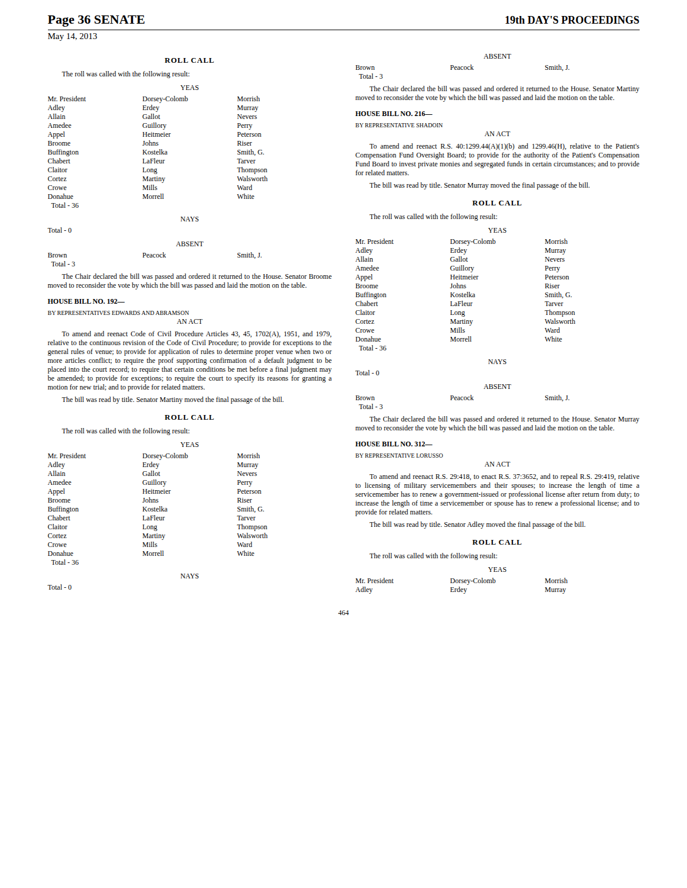Page 36 SENATE
19th DAY'S PROCEEDINGS
May 14, 2013
ROLL CALL
The roll was called with the following result:
YEAS
| Mr. President | Dorsey-Colomb | Morrish |
| Adley | Erdey | Murray |
| Allain | Gallot | Nevers |
| Amedee | Guillory | Perry |
| Appel | Heitmeier | Peterson |
| Broome | Johns | Riser |
| Buffington | Kostelka | Smith, G. |
| Chabert | LaFleur | Tarver |
| Claitor | Long | Thompson |
| Cortez | Martiny | Walsworth |
| Crowe | Mills | Ward |
| Donahue | Morrell | White |
| Total - 36 | | |
NAYS
Total - 0
ABSENT
| Brown | Peacock | Smith, J. |
| Total - 3 | | |
The Chair declared the bill was passed and ordered it returned to the House. Senator Broome moved to reconsider the vote by which the bill was passed and laid the motion on the table.
HOUSE BILL NO. 192—
BY REPRESENTATIVES EDWARDS AND ABRAMSON
AN ACT
To amend and reenact Code of Civil Procedure Articles 43, 45, 1702(A), 1951, and 1979, relative to the continuous revision of the Code of Civil Procedure; to provide for exceptions to the general rules of venue; to provide for application of rules to determine proper venue when two or more articles conflict; to require the proof supporting confirmation of a default judgment to be placed into the court record; to require that certain conditions be met before a final judgment may be amended; to provide for exceptions; to require the court to specify its reasons for granting a motion for new trial; and to provide for related matters.
The bill was read by title. Senator Martiny moved the final passage of the bill.
ROLL CALL
The roll was called with the following result:
YEAS
| Mr. President | Dorsey-Colomb | Morrish |
| Adley | Erdey | Murray |
| Allain | Gallot | Nevers |
| Amedee | Guillory | Perry |
| Appel | Heitmeier | Peterson |
| Broome | Johns | Riser |
| Buffington | Kostelka | Smith, G. |
| Chabert | LaFleur | Tarver |
| Claitor | Long | Thompson |
| Cortez | Martiny | Walsworth |
| Crowe | Mills | Ward |
| Donahue | Morrell | White |
| Total - 36 | | |
NAYS
Total - 0
ABSENT
| Brown | Peacock | Smith, J. |
| Total - 3 | | |
The Chair declared the bill was passed and ordered it returned to the House. Senator Martiny moved to reconsider the vote by which the bill was passed and laid the motion on the table.
HOUSE BILL NO. 216—
BY REPRESENTATIVE SHADOIN
AN ACT
To amend and reenact R.S. 40:1299.44(A)(1)(b) and 1299.46(H), relative to the Patient's Compensation Fund Oversight Board; to provide for the authority of the Patient's Compensation Fund Board to invest private monies and segregated funds in certain circumstances; and to provide for related matters.
The bill was read by title. Senator Murray moved the final passage of the bill.
ROLL CALL
The roll was called with the following result:
YEAS
| Mr. President | Dorsey-Colomb | Morrish |
| Adley | Erdey | Murray |
| Allain | Gallot | Nevers |
| Amedee | Guillory | Perry |
| Appel | Heitmeier | Peterson |
| Broome | Johns | Riser |
| Buffington | Kostelka | Smith, G. |
| Chabert | LaFleur | Tarver |
| Claitor | Long | Thompson |
| Cortez | Martiny | Walsworth |
| Crowe | Mills | Ward |
| Donahue | Morrell | White |
| Total - 36 | | |
NAYS
Total - 0
ABSENT
| Brown | Peacock | Smith, J. |
| Total - 3 | | |
The Chair declared the bill was passed and ordered it returned to the House. Senator Murray moved to reconsider the vote by which the bill was passed and laid the motion on the table.
HOUSE BILL NO. 312—
BY REPRESENTATIVE LORUSSO
AN ACT
To amend and reenact R.S. 29:418, to enact R.S. 37:3652, and to repeal R.S. 29:419, relative to licensing of military servicemembers and their spouses; to increase the length of time a servicemember has to renew a government-issued or professional license after return from duty; to increase the length of time a servicemember or spouse has to renew a professional license; and to provide for related matters.
The bill was read by title. Senator Adley moved the final passage of the bill.
ROLL CALL
The roll was called with the following result:
YEAS
| Mr. President | Dorsey-Colomb | Morrish |
| Adley | Erdey | Murray |
464